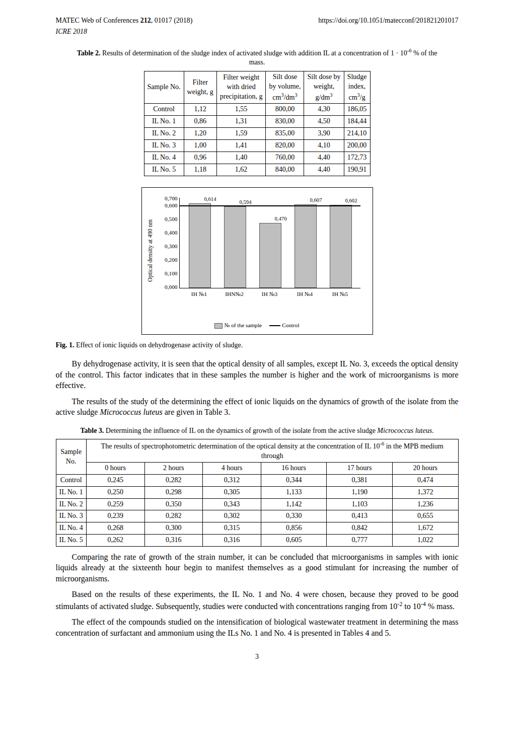MATEC Web of Conferences 212, 01017 (2018)
https://doi.org/10.1051/matecconf/201821201017
ICRE 2018
Table 2. Results of determination of the sludge index of activated sludge with addition IL at a concentration of 1 · 10-6 % of the mass.
| Sample No. | Filter weight, g | Filter weight with dried precipitation, g | Silt dose by volume, cm 3 /dm 3 | Silt dose by weight, g/dm 3 | Sludge index, cm 3 /g |
| --- | --- | --- | --- | --- | --- |
| Control | 1,12 | 1,55 | 800,00 | 4,30 | 186,05 |
| IL No. 1 | 0,86 | 1,31 | 830,00 | 4,50 | 184,44 |
| IL No. 2 | 1,20 | 1,59 | 835,00 | 3,90 | 214,10 |
| IL No. 3 | 1,00 | 1,41 | 820,00 | 4,10 | 200,00 |
| IL No. 4 | 0,96 | 1,40 | 760,00 | 4,40 | 172,73 |
| IL No. 5 | 1,18 | 1,62 | 840,00 | 4,40 | 190,91 |
Optical density at 490 nm
0,000
0,100
0,200
0,300
0,400
0,500
0,600
0,700
0,614
0,594
0,470
0,607
0,602
IH №1
IHN№2
IH №3
IH №4
IH №5
№ of the sample Control
Fig. 1. Effect of ionic liquids on dehydrogenase activity of sludge.
By dehydrogenase activity, it is seen that the optical density of all samples, except IL No. 3, exceeds the optical density of the control. This factor indicates that in these samples the number is higher and the work of microorganisms is more effective.
The results of the study of the determining the effect of ionic liquids on the dynamics of growth of the isolate from the active sludge Micrococcus luteus are given in Table 3.
Table 3. Determining the influence of IL on the dynamics of growth of the isolate from the active sludge Micrococcus luteus.
| Sample No. | The results of spectrophotometric determination of the optical density at the concentration of IL 10 -6 in the MPB medium through |
| --- | --- |
| 0 hours | 2 hours | 4 hours | 16 hours | 17 hours | 20 hours |
| Control | 0,245 | 0,282 | 0,312 | 0,344 | 0,381 | 0,474 |
| IL No. 1 | 0,250 | 0,298 | 0,305 | 1,133 | 1,190 | 1,372 |
| IL No. 2 | 0,259 | 0,350 | 0,343 | 1,142 | 1,103 | 1,236 |
| IL No. 3 | 0,239 | 0,282 | 0,302 | 0,330 | 0,413 | 0,655 |
| IL No. 4 | 0,268 | 0,300 | 0,315 | 0,856 | 0,842 | 1,672 |
| IL No. 5 | 0,262 | 0,316 | 0,316 | 0,605 | 0,777 | 1,022 |
Comparing the rate of growth of the strain number, it can be concluded that microorganisms in samples with ionic liquids already at the sixteenth hour begin to manifest themselves as a good stimulant for increasing the number of microorganisms.
Based on the results of these experiments, the IL No. 1 and No. 4 were chosen, because they proved to be good stimulants of activated sludge. Subsequently, studies were conducted with concentrations ranging from 10-2 to 10-4 % mass.
The effect of the compounds studied on the intensification of biological wastewater treatment in determining the mass concentration of surfactant and ammonium using the ILs No. 1 and No. 4 is presented in Tables 4 and 5.
3